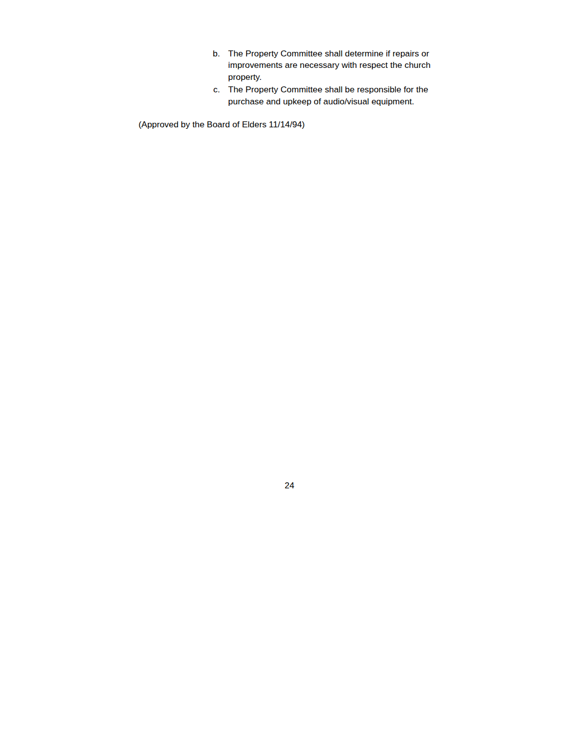The Property Committee shall determine if repairs or improvements are necessary with respect the church property.
The Property Committee shall be responsible for the purchase and upkeep of audio/visual equipment.
(Approved by the Board of Elders 11/14/94)
24